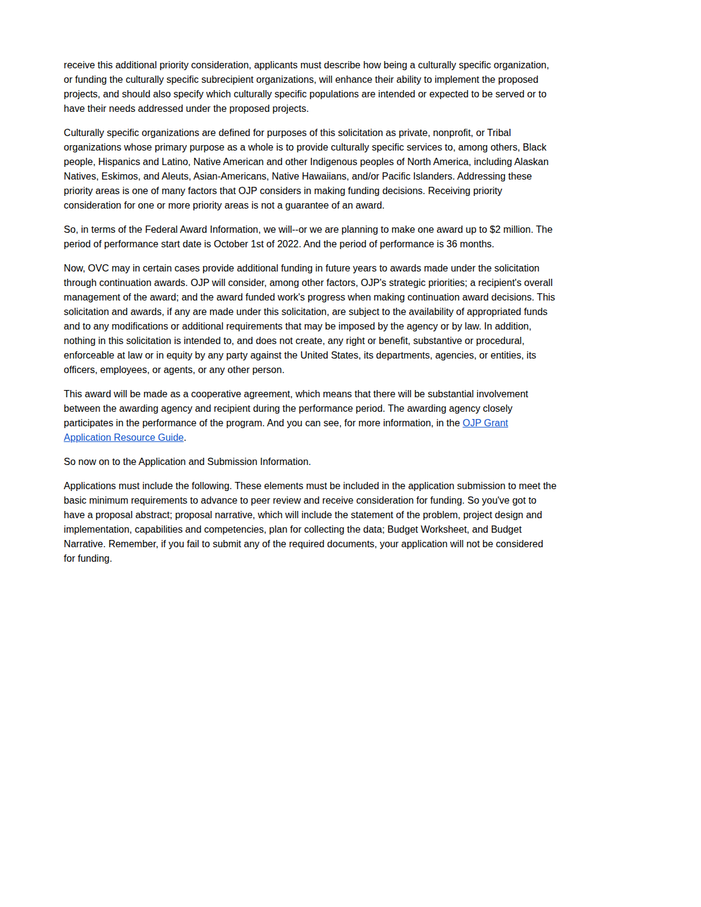receive this additional priority consideration, applicants must describe how being a culturally specific organization, or funding the culturally specific subrecipient organizations, will enhance their ability to implement the proposed projects, and should also specify which culturally specific populations are intended or expected to be served or to have their needs addressed under the proposed projects.
Culturally specific organizations are defined for purposes of this solicitation as private, nonprofit, or Tribal organizations whose primary purpose as a whole is to provide culturally specific services to, among others, Black people, Hispanics and Latino, Native American and other Indigenous peoples of North America, including Alaskan Natives, Eskimos, and Aleuts, Asian-Americans, Native Hawaiians, and/or Pacific Islanders. Addressing these priority areas is one of many factors that OJP considers in making funding decisions. Receiving priority consideration for one or more priority areas is not a guarantee of an award.
So, in terms of the Federal Award Information, we will--or we are planning to make one award up to $2 million. The period of performance start date is October 1st of 2022. And the period of performance is 36 months.
Now, OVC may in certain cases provide additional funding in future years to awards made under the solicitation through continuation awards. OJP will consider, among other factors, OJP's strategic priorities; a recipient's overall management of the award; and the award funded work's progress when making continuation award decisions. This solicitation and awards, if any are made under this solicitation, are subject to the availability of appropriated funds and to any modifications or additional requirements that may be imposed by the agency or by law. In addition, nothing in this solicitation is intended to, and does not create, any right or benefit, substantive or procedural, enforceable at law or in equity by any party against the United States, its departments, agencies, or entities, its officers, employees, or agents, or any other person.
This award will be made as a cooperative agreement, which means that there will be substantial involvement between the awarding agency and recipient during the performance period. The awarding agency closely participates in the performance of the program. And you can see, for more information, in the OJP Grant Application Resource Guide.
So now on to the Application and Submission Information.
Applications must include the following. These elements must be included in the application submission to meet the basic minimum requirements to advance to peer review and receive consideration for funding. So you've got to have a proposal abstract; proposal narrative, which will include the statement of the problem, project design and implementation, capabilities and competencies, plan for collecting the data; Budget Worksheet, and Budget Narrative. Remember, if you fail to submit any of the required documents, your application will not be considered for funding.